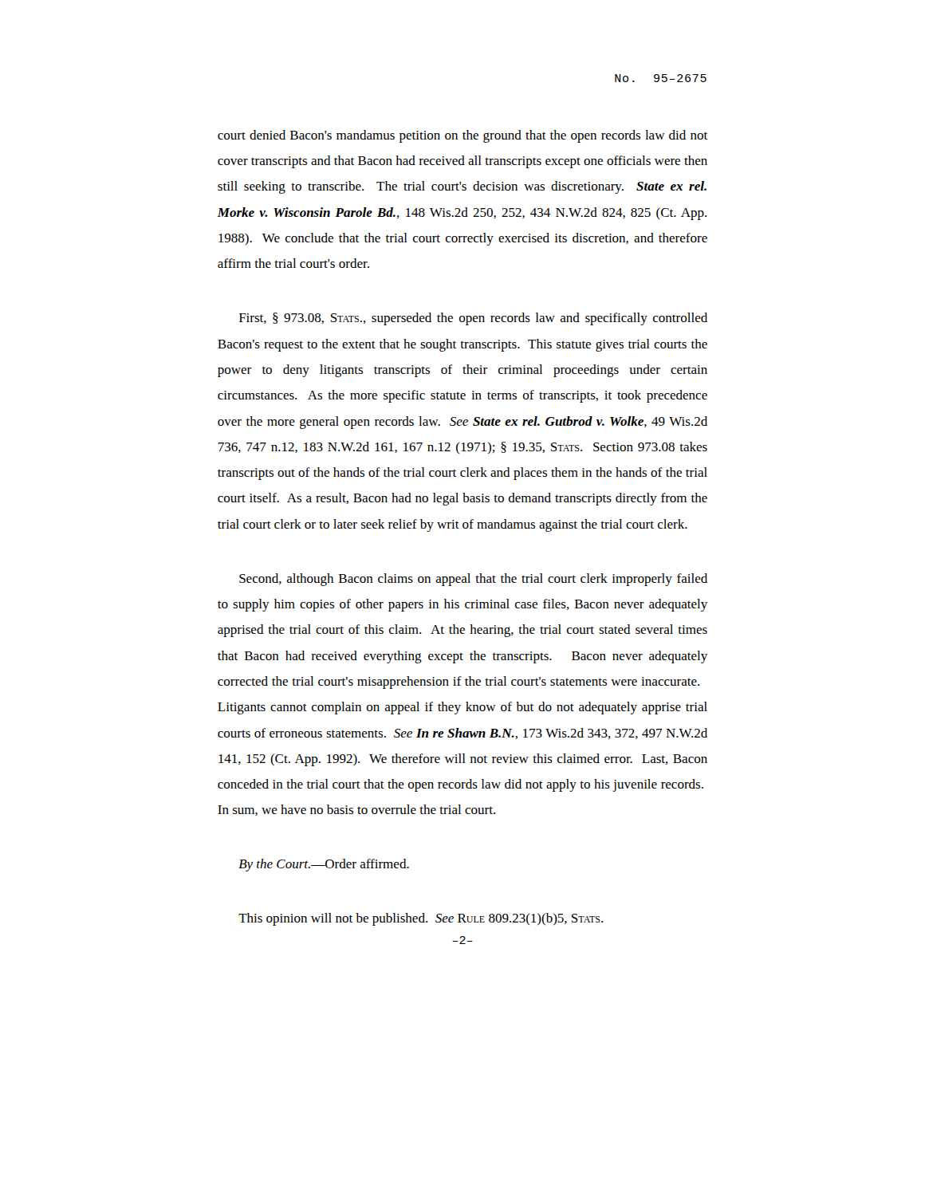No. 95–2675
court denied Bacon's mandamus petition on the ground that the open records law did not cover transcripts and that Bacon had received all transcripts except one officials were then still seeking to transcribe. The trial court's decision was discretionary. State ex rel. Morke v. Wisconsin Parole Bd., 148 Wis.2d 250, 252, 434 N.W.2d 824, 825 (Ct. App. 1988). We conclude that the trial court correctly exercised its discretion, and therefore affirm the trial court's order.
First, § 973.08, Stats., superseded the open records law and specifically controlled Bacon's request to the extent that he sought transcripts. This statute gives trial courts the power to deny litigants transcripts of their criminal proceedings under certain circumstances. As the more specific statute in terms of transcripts, it took precedence over the more general open records law. See State ex rel. Gutbrod v. Wolke, 49 Wis.2d 736, 747 n.12, 183 N.W.2d 161, 167 n.12 (1971); § 19.35, Stats. Section 973.08 takes transcripts out of the hands of the trial court clerk and places them in the hands of the trial court itself. As a result, Bacon had no legal basis to demand transcripts directly from the trial court clerk or to later seek relief by writ of mandamus against the trial court clerk.
Second, although Bacon claims on appeal that the trial court clerk improperly failed to supply him copies of other papers in his criminal case files, Bacon never adequately apprised the trial court of this claim. At the hearing, the trial court stated several times that Bacon had received everything except the transcripts. Bacon never adequately corrected the trial court's misapprehension if the trial court's statements were inaccurate. Litigants cannot complain on appeal if they know of but do not adequately apprise trial courts of erroneous statements. See In re Shawn B.N., 173 Wis.2d 343, 372, 497 N.W.2d 141, 152 (Ct. App. 1992). We therefore will not review this claimed error. Last, Bacon conceded in the trial court that the open records law did not apply to his juvenile records. In sum, we have no basis to overrule the trial court.
By the Court.—Order affirmed.
This opinion will not be published. See Rule 809.23(1)(b)5, Stats.
–2–